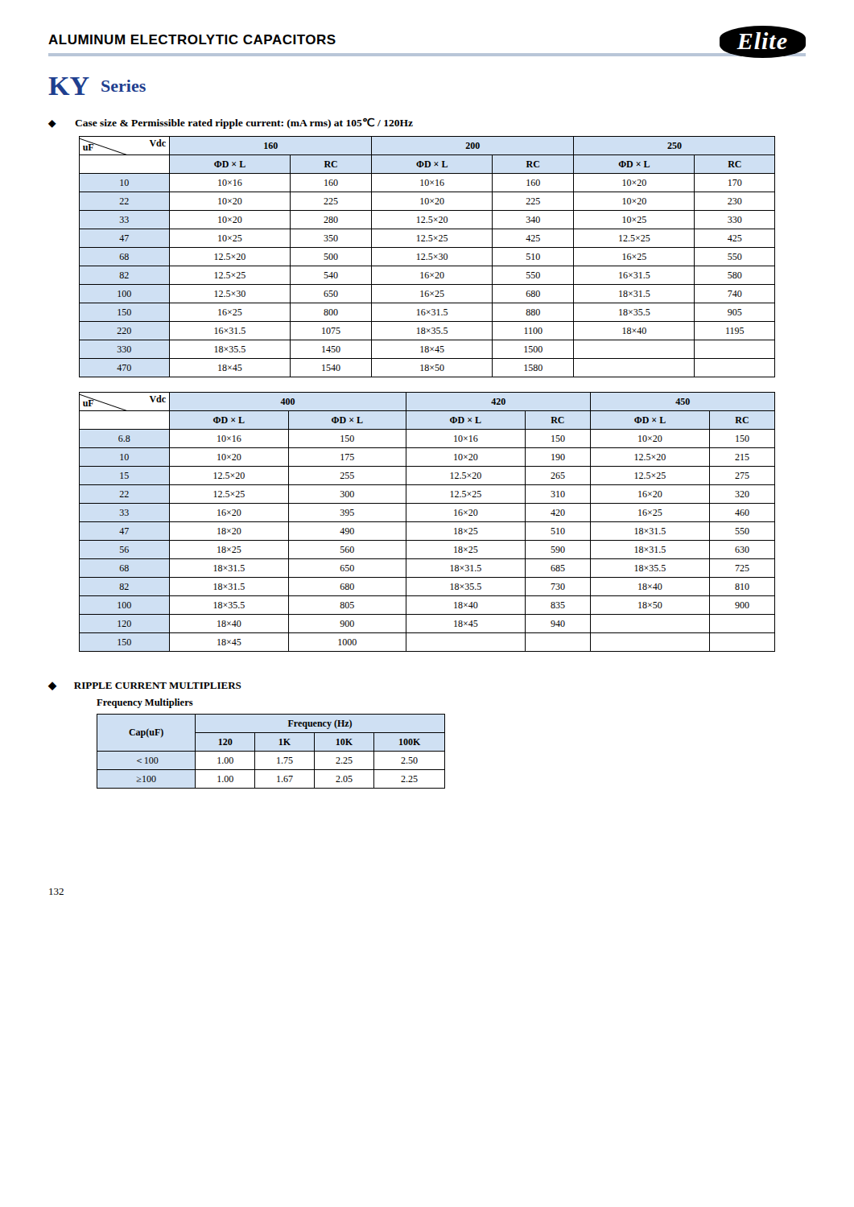ALUMINUM ELECTROLYTIC CAPACITORS
Elite
KY Series
◆Case size & Permissible rated ripple current: (mA rms) at 105℃ / 120Hz
| Vdc uF | 160 | 200 | 250 |
| | ΦD × L | RC | ΦD × L | RC | ΦD × L | RC |
| 10 | 10×16 | 160 | 10×16 | 160 | 10×20 | 170 |
| 22 | 10×20 | 225 | 10×20 | 225 | 10×20 | 230 |
| 33 | 10×20 | 280 | 12.5×20 | 340 | 10×25 | 330 |
| 47 | 10×25 | 350 | 12.5×25 | 425 | 12.5×25 | 425 |
| 68 | 12.5×20 | 500 | 12.5×30 | 510 | 16×25 | 550 |
| 82 | 12.5×25 | 540 | 16×20 | 550 | 16×31.5 | 580 |
| 100 | 12.5×30 | 650 | 16×25 | 680 | 18×31.5 | 740 |
| 150 | 16×25 | 800 | 16×31.5 | 880 | 18×35.5 | 905 |
| 220 | 16×31.5 | 1075 | 18×35.5 | 1100 | 18×40 | 1195 |
| 330 | 18×35.5 | 1450 | 18×45 | 1500 | | |
| 470 | 18×45 | 1540 | 18×50 | 1580 | | |
| Vdc uF | 400 | 420 | 450 |
| | ΦD × L | ΦD × L | ΦD × L | RC | ΦD × L | RC |
| 6.8 | 10×16 | 150 | 10×16 | 150 | 10×20 | 150 |
| 10 | 10×20 | 175 | 10×20 | 190 | 12.5×20 | 215 |
| 15 | 12.5×20 | 255 | 12.5×20 | 265 | 12.5×25 | 275 |
| 22 | 12.5×25 | 300 | 12.5×25 | 310 | 16×20 | 320 |
| 33 | 16×20 | 395 | 16×20 | 420 | 16×25 | 460 |
| 47 | 18×20 | 490 | 18×25 | 510 | 18×31.5 | 550 |
| 56 | 18×25 | 560 | 18×25 | 590 | 18×31.5 | 630 |
| 68 | 18×31.5 | 650 | 18×31.5 | 685 | 18×35.5 | 725 |
| 82 | 18×31.5 | 680 | 18×35.5 | 730 | 18×40 | 810 |
| 100 | 18×35.5 | 805 | 18×40 | 835 | 18×50 | 900 |
| 120 | 18×40 | 900 | 18×45 | 940 | | |
| 150 | 18×45 | 1000 | | | | |
◆ RIPPLE CURRENT MULTIPLIERS
Frequency Multipliers
| Cap(uF) | Frequency (Hz) |
| --- | --- |
| 120 | 1K | 10K | 100K |
| ＜100 | 1.00 | 1.75 | 2.25 | 2.50 |
| ≥100 | 1.00 | 1.67 | 2.05 | 2.25 |
132